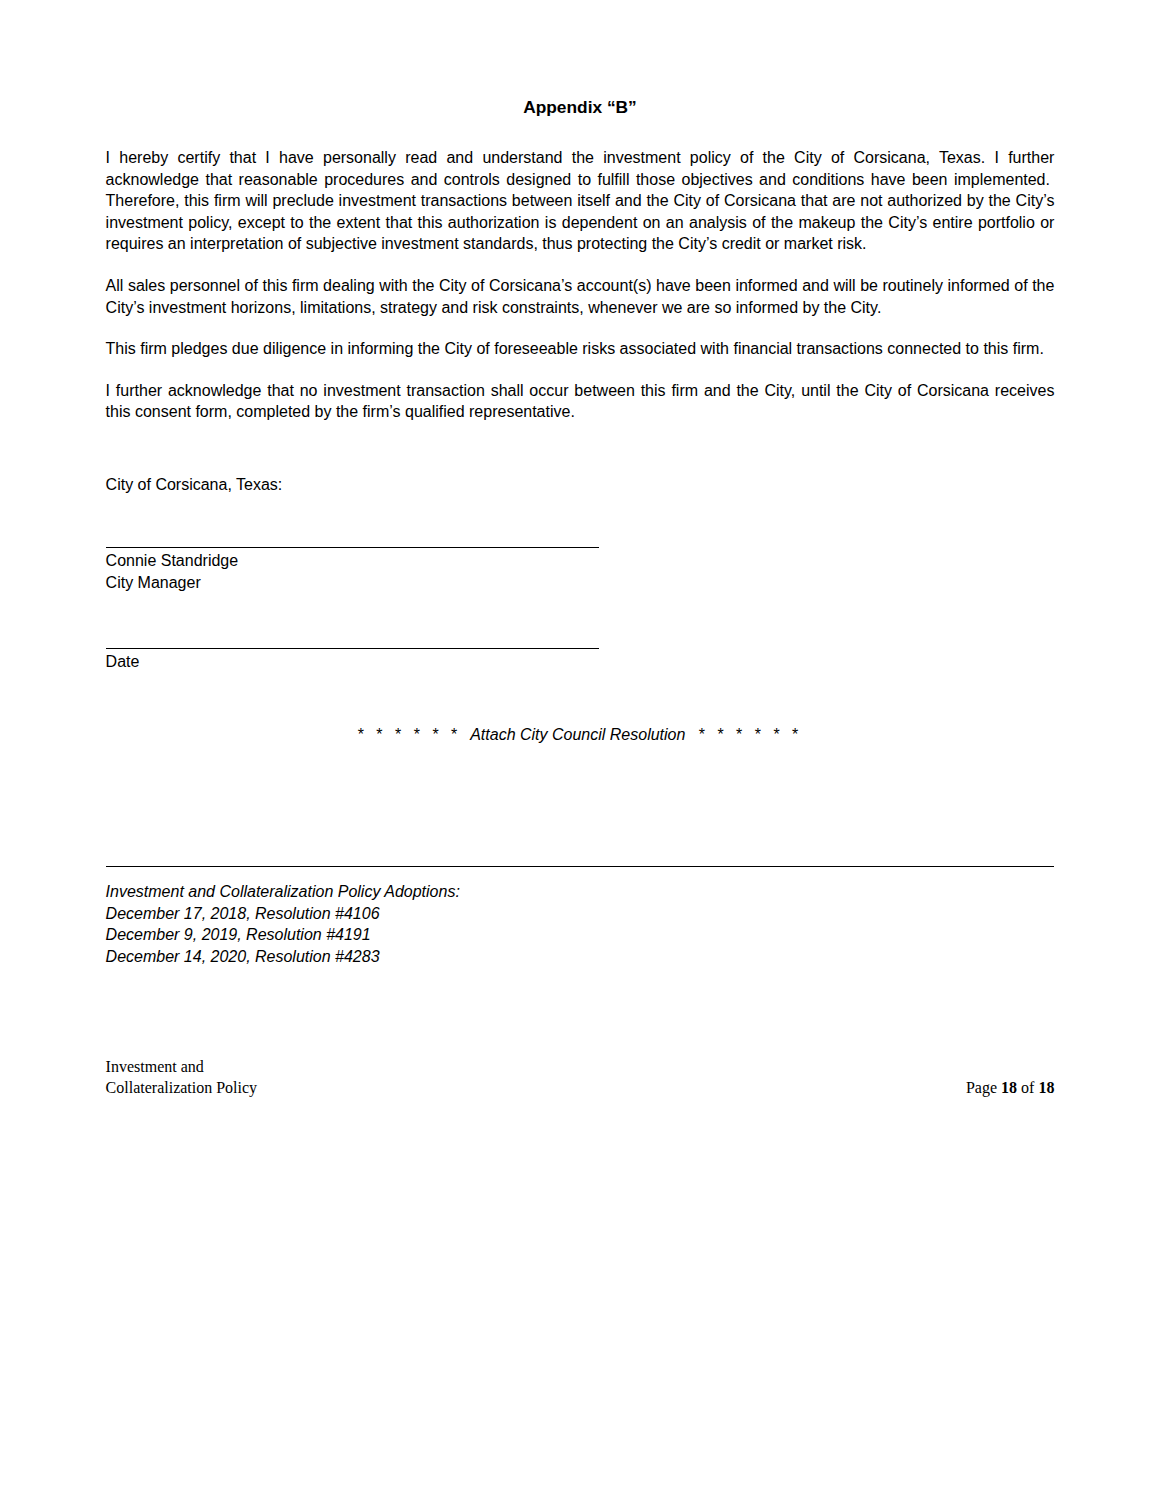Appendix “B”
I hereby certify that I have personally read and understand the investment policy of the City of Corsicana, Texas. I further acknowledge that reasonable procedures and controls designed to fulfill those objectives and conditions have been implemented. Therefore, this firm will preclude investment transactions between itself and the City of Corsicana that are not authorized by the City’s investment policy, except to the extent that this authorization is dependent on an analysis of the makeup the City’s entire portfolio or requires an interpretation of subjective investment standards, thus protecting the City’s credit or market risk.
All sales personnel of this firm dealing with the City of Corsicana’s account(s) have been informed and will be routinely informed of the City’s investment horizons, limitations, strategy and risk constraints, whenever we are so informed by the City.
This firm pledges due diligence in informing the City of foreseeable risks associated with financial transactions connected to this firm.
I further acknowledge that no investment transaction shall occur between this firm and the City, until the City of Corsicana receives this consent form, completed by the firm’s qualified representative.
City of Corsicana, Texas:
Connie Standridge
City Manager
Date
* * * * * * Attach City Council Resolution * * * * * *
Investment and Collateralization Policy Adoptions:
December 17, 2018, Resolution #4106
December 9, 2019, Resolution #4191
December 14, 2020, Resolution #4283
Investment and
Collateralization Policy
Page 18 of 18